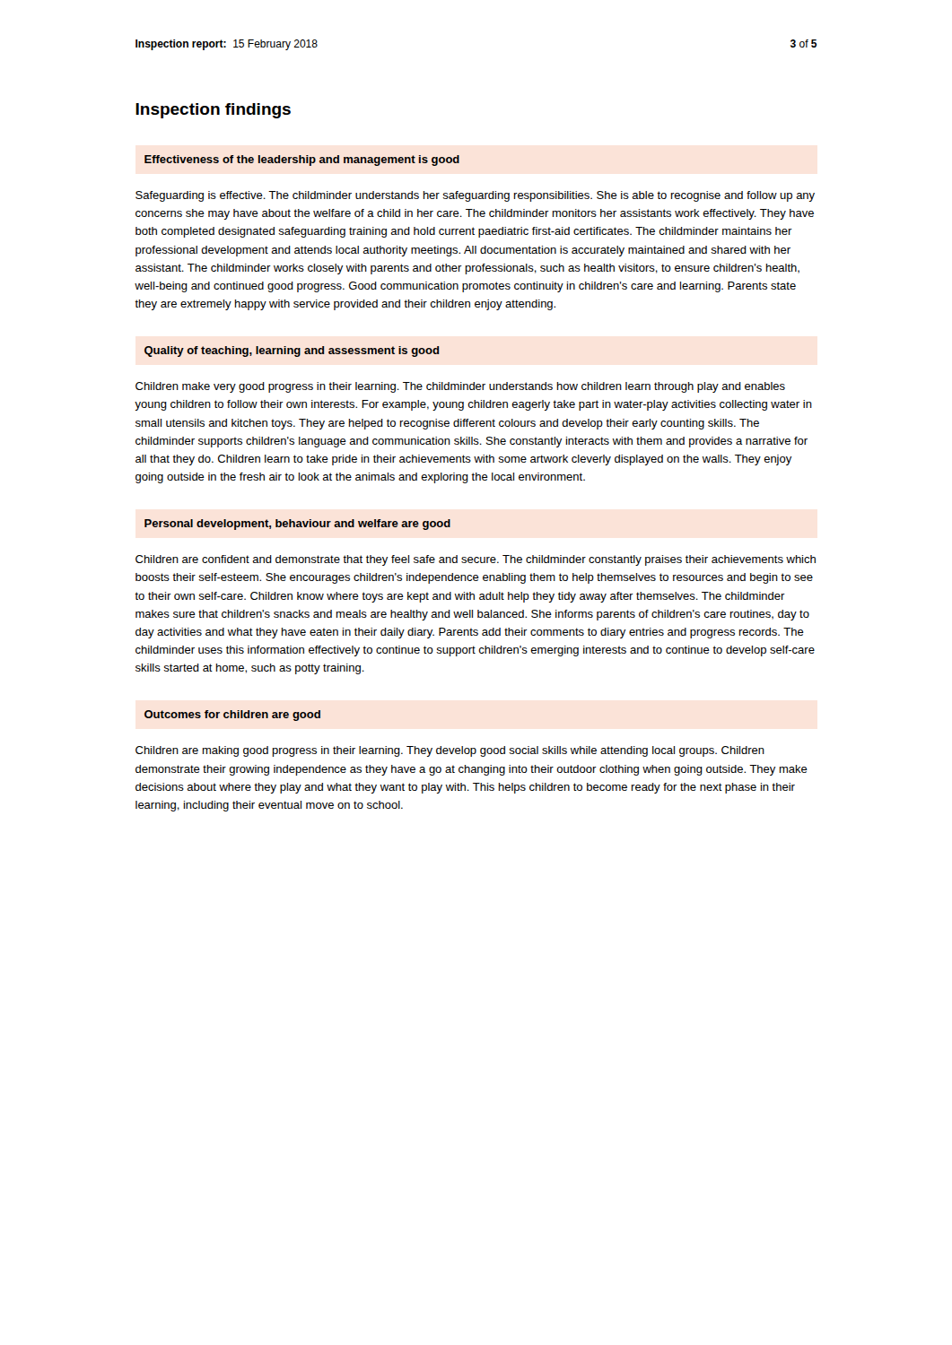Inspection report: 15 February 2018
3 of 5
Inspection findings
Effectiveness of the leadership and management is good
Safeguarding is effective. The childminder understands her safeguarding responsibilities. She is able to recognise and follow up any concerns she may have about the welfare of a child in her care. The childminder monitors her assistants work effectively. They have both completed designated safeguarding training and hold current paediatric first-aid certificates. The childminder maintains her professional development and attends local authority meetings. All documentation is accurately maintained and shared with her assistant. The childminder works closely with parents and other professionals, such as health visitors, to ensure children's health, well-being and continued good progress. Good communication promotes continuity in children's care and learning. Parents state they are extremely happy with service provided and their children enjoy attending.
Quality of teaching, learning and assessment is good
Children make very good progress in their learning. The childminder understands how children learn through play and enables young children to follow their own interests. For example, young children eagerly take part in water-play activities collecting water in small utensils and kitchen toys. They are helped to recognise different colours and develop their early counting skills. The childminder supports children's language and communication skills. She constantly interacts with them and provides a narrative for all that they do. Children learn to take pride in their achievements with some artwork cleverly displayed on the walls. They enjoy going outside in the fresh air to look at the animals and exploring the local environment.
Personal development, behaviour and welfare are good
Children are confident and demonstrate that they feel safe and secure. The childminder constantly praises their achievements which boosts their self-esteem. She encourages children's independence enabling them to help themselves to resources and begin to see to their own self-care. Children know where toys are kept and with adult help they tidy away after themselves. The childminder makes sure that children's snacks and meals are healthy and well balanced. She informs parents of children's care routines, day to day activities and what they have eaten in their daily diary. Parents add their comments to diary entries and progress records. The childminder uses this information effectively to continue to support children's emerging interests and to continue to develop self-care skills started at home, such as potty training.
Outcomes for children are good
Children are making good progress in their learning. They develop good social skills while attending local groups. Children demonstrate their growing independence as they have a go at changing into their outdoor clothing when going outside. They make decisions about where they play and what they want to play with. This helps children to become ready for the next phase in their learning, including their eventual move on to school.